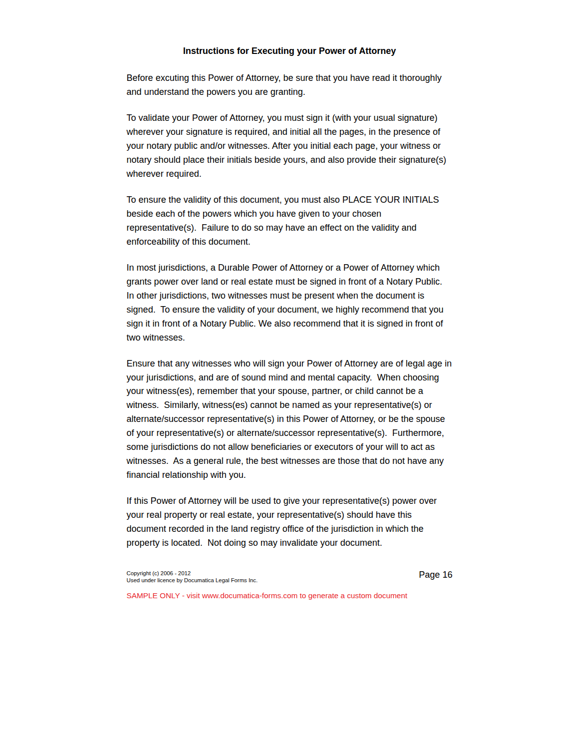Instructions for Executing your Power of Attorney
Before excuting this Power of Attorney, be sure that you have read it thoroughly and understand the powers you are granting.
To validate your Power of Attorney, you must sign it (with your usual signature) wherever your signature is required, and initial all the pages, in the presence of your notary public and/or witnesses. After you initial each page, your witness or notary should place their initials beside yours, and also provide their signature(s) wherever required.
To ensure the validity of this document, you must also PLACE YOUR INITIALS beside each of the powers which you have given to your chosen representative(s). Failure to do so may have an effect on the validity and enforceability of this document.
In most jurisdictions, a Durable Power of Attorney or a Power of Attorney which grants power over land or real estate must be signed in front of a Notary Public. In other jurisdictions, two witnesses must be present when the document is signed. To ensure the validity of your document, we highly recommend that you sign it in front of a Notary Public. We also recommend that it is signed in front of two witnesses.
Ensure that any witnesses who will sign your Power of Attorney are of legal age in your jurisdictions, and are of sound mind and mental capacity. When choosing your witness(es), remember that your spouse, partner, or child cannot be a witness. Similarly, witness(es) cannot be named as your representative(s) or alternate/successor representative(s) in this Power of Attorney, or be the spouse of your representative(s) or alternate/successor representative(s). Furthermore, some jurisdictions do not allow beneficiaries or executors of your will to act as witnesses. As a general rule, the best witnesses are those that do not have any financial relationship with you.
If this Power of Attorney will be used to give your representative(s) power over your real property or real estate, your representative(s) should have this document recorded in the land registry office of the jurisdiction in which the property is located. Not doing so may invalidate your document.
Copyright (c) 2006 - 2012
Used under licence by Documatica Legal Forms Inc.
Page 16
SAMPLE ONLY - visit www.documatica-forms.com to generate a custom document